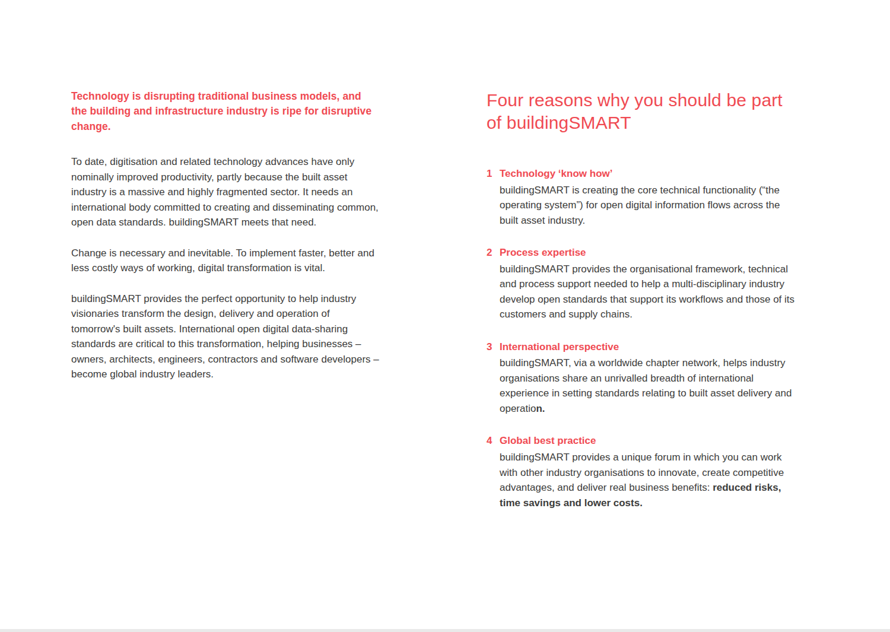Technology is disrupting traditional business models, and the building and infrastructure industry is ripe for disruptive change.
To date, digitisation and related technology advances have only nominally improved productivity, partly because the built asset industry is a massive and highly fragmented sector. It needs an international body committed to creating and disseminating common, open data standards. buildingSMART meets that need.
Change is necessary and inevitable. To implement faster, better and less costly ways of working, digital transformation is vital.
buildingSMART provides the perfect opportunity to help industry visionaries transform the design, delivery and operation of tomorrow's built assets. International open digital data-sharing standards are critical to this transformation, helping businesses – owners, architects, engineers, contractors and software developers – become global industry leaders.
Four reasons why you should be part of buildingSMART
Technology ‘know how’
buildingSMART is creating the core technical functionality (“the operating system”) for open digital information flows across the built asset industry.
Process expertise
buildingSMART provides the organisational framework, technical and process support needed to help a multi-disciplinary industry develop open standards that support its workflows and those of its customers and supply chains.
International perspective
buildingSMART, via a worldwide chapter network, helps industry organisations share an unrivalled breadth of international experience in setting standards relating to built asset delivery and operation.
Global best practice
buildingSMART provides a unique forum in which you can work with other industry organisations to innovate, create competitive advantages, and deliver real business benefits: reduced risks, time savings and lower costs.